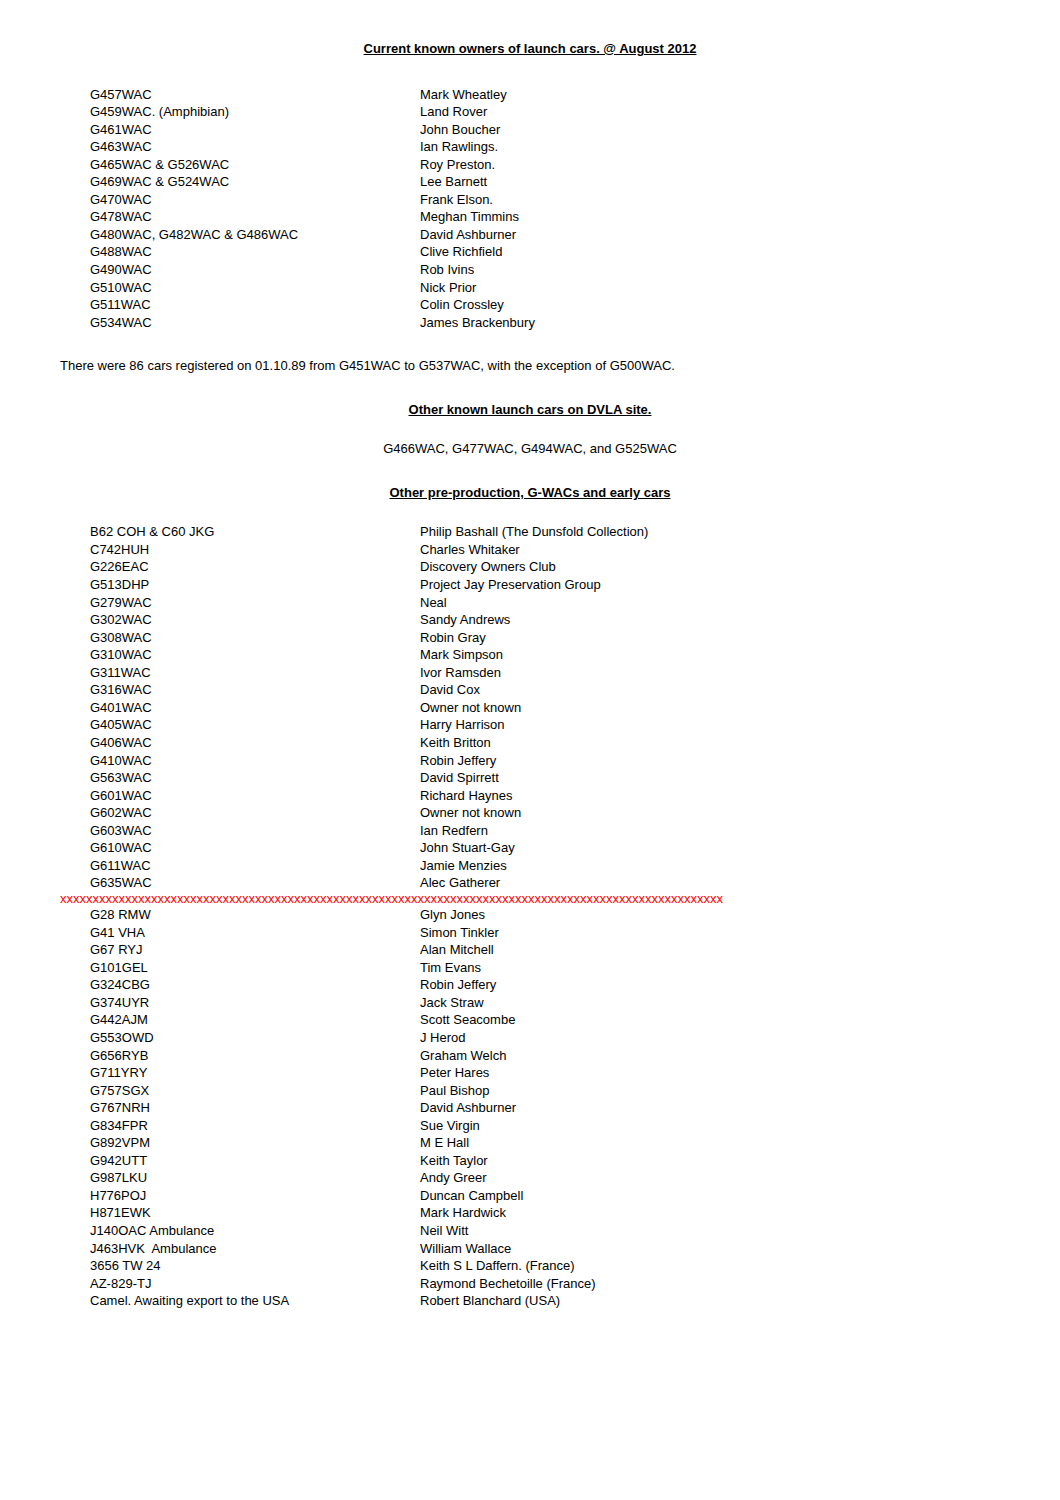Current known owners of launch cars. @ August 2012
G457WAC Mark Wheatley
G459WAC. (Amphibian) Land Rover
G461WAC John Boucher
G463WAC Ian Rawlings.
G465WAC & G526WAC Roy Preston.
G469WAC & G524WAC Lee Barnett
G470WAC Frank Elson.
G478WAC Meghan Timmins
G480WAC, G482WAC & G486WAC David Ashburner
G488WAC Clive Richfield
G490WAC Rob Ivins
G510WAC Nick Prior
G511WAC Colin Crossley
G534WAC James Brackenbury
There were 86 cars registered on 01.10.89 from G451WAC to G537WAC, with the exception of G500WAC.
Other known launch cars on DVLA site.
G466WAC, G477WAC, G494WAC, and G525WAC
Other pre-production, G-WACs and early cars
B62 COH & C60 JKG Philip Bashall (The Dunsfold Collection)
C742HUH Charles Whitaker
G226EAC Discovery Owners Club
G513DHP Project Jay Preservation Group
G279WAC Neal
G302WAC Sandy Andrews
G308WAC Robin Gray
G310WAC Mark Simpson
G311WAC Ivor Ramsden
G316WAC David Cox
G401WAC Owner not known
G405WAC Harry Harrison
G406WAC Keith Britton
G410WAC Robin Jeffery
G563WAC David Spirrett
G601WAC Richard Haynes
G602WAC Owner not known
G603WAC Ian Redfern
G610WAC John Stuart-Gay
G611WAC Jamie Menzies
G635WAC Alec Gatherer
xxxxxxxxxxxxxxxxxxxxxxxxxxxxxxxxxxxxxxxxxxxxxxxxxxxxxxxxxxxxxxxxxxxxxxxxxxxxxxxxxxxxxxxxxxxxxxxxxxxxxx
G28 RMW Glyn Jones
G41 VHA Simon Tinkler
G67 RYJ Alan Mitchell
G101GEL Tim Evans
G324CBG Robin Jeffery
G374UYR Jack Straw
G442AJM Scott Seacombe
G553OWD J Herod
G656RYB Graham Welch
G711YRY Peter Hares
G757SGX Paul Bishop
G767NRH David Ashburner
G834FPR Sue Virgin
G892VPM M E Hall
G942UTT Keith Taylor
G987LKU Andy Greer
H776POJ Duncan Campbell
H871EWK Mark Hardwick
J140OAC Ambulance Neil Witt
J463HVK Ambulance William Wallace
3656 TW 24 Keith S L Daffern. (France)
AZ-829-TJ Raymond Bechetoille (France)
Camel. Awaiting export to the USA Robert Blanchard (USA)